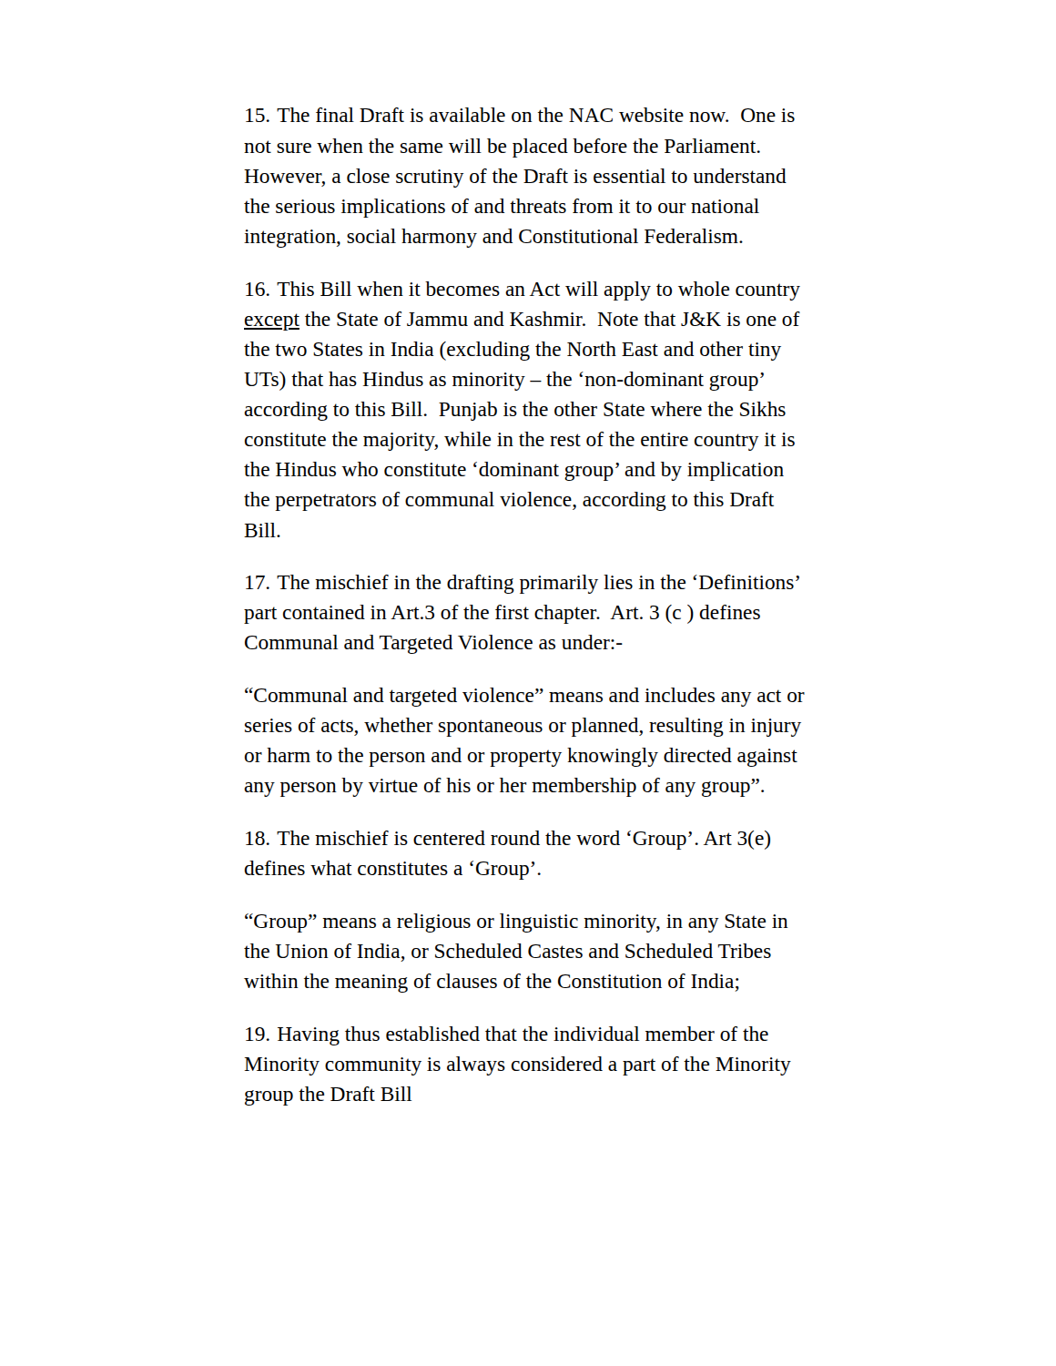15. The final Draft is available on the NAC website now. One is not sure when the same will be placed before the Parliament. However, a close scrutiny of the Draft is essential to understand the serious implications of and threats from it to our national integration, social harmony and Constitutional Federalism.
16. This Bill when it becomes an Act will apply to whole country except the State of Jammu and Kashmir. Note that J&K is one of the two States in India (excluding the North East and other tiny UTs) that has Hindus as minority – the ‘non-dominant group’ according to this Bill. Punjab is the other State where the Sikhs constitute the majority, while in the rest of the entire country it is the Hindus who constitute ‘dominant group’ and by implication the perpetrators of communal violence, according to this Draft Bill.
17. The mischief in the drafting primarily lies in the ‘Definitions’ part contained in Art.3 of the first chapter. Art. 3 (c ) defines Communal and Targeted Violence as under:-
“Communal and targeted violence” means and includes any act or series of acts, whether spontaneous or planned, resulting in injury or harm to the person and or property knowingly directed against any person by virtue of his or her membership of any group”.
18. The mischief is centered round the word ‘Group’. Art 3(e) defines what constitutes a ‘Group’.
“Group” means a religious or linguistic minority, in any State in the Union of India, or Scheduled Castes and Scheduled Tribes within the meaning of clauses of the Constitution of India;
19. Having thus established that the individual member of the Minority community is always considered a part of the Minority group the Draft Bill